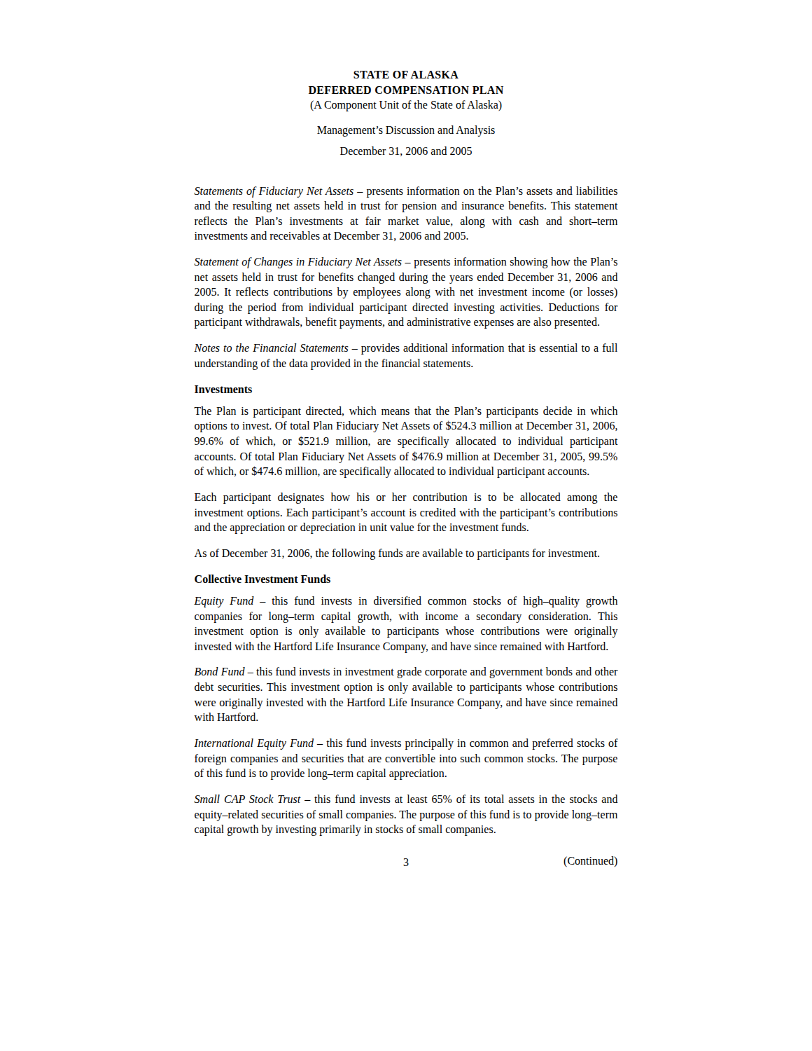State of Alaska
Deferred Compensation Plan
(A Component Unit of the State of Alaska)
Management’s Discussion and Analysis
December 31, 2006 and 2005
Statements of Fiduciary Net Assets – presents information on the Plan’s assets and liabilities and the resulting net assets held in trust for pension and insurance benefits. This statement reflects the Plan’s investments at fair market value, along with cash and short–term investments and receivables at December 31, 2006 and 2005.
Statement of Changes in Fiduciary Net Assets – presents information showing how the Plan’s net assets held in trust for benefits changed during the years ended December 31, 2006 and 2005. It reflects contributions by employees along with net investment income (or losses) during the period from individual participant directed investing activities. Deductions for participant withdrawals, benefit payments, and administrative expenses are also presented.
Notes to the Financial Statements – provides additional information that is essential to a full understanding of the data provided in the financial statements.
Investments
The Plan is participant directed, which means that the Plan’s participants decide in which options to invest. Of total Plan Fiduciary Net Assets of $524.3 million at December 31, 2006, 99.6% of which, or $521.9 million, are specifically allocated to individual participant accounts. Of total Plan Fiduciary Net Assets of $476.9 million at December 31, 2005, 99.5% of which, or $474.6 million, are specifically allocated to individual participant accounts.
Each participant designates how his or her contribution is to be allocated among the investment options. Each participant’s account is credited with the participant’s contributions and the appreciation or depreciation in unit value for the investment funds.
As of December 31, 2006, the following funds are available to participants for investment.
Collective Investment Funds
Equity Fund – this fund invests in diversified common stocks of high–quality growth companies for long–term capital growth, with income a secondary consideration. This investment option is only available to participants whose contributions were originally invested with the Hartford Life Insurance Company, and have since remained with Hartford.
Bond Fund – this fund invests in investment grade corporate and government bonds and other debt securities. This investment option is only available to participants whose contributions were originally invested with the Hartford Life Insurance Company, and have since remained with Hartford.
International Equity Fund – this fund invests principally in common and preferred stocks of foreign companies and securities that are convertible into such common stocks. The purpose of this fund is to provide long–term capital appreciation.
Small CAP Stock Trust – this fund invests at least 65% of its total assets in the stocks and equity–related securities of small companies. The purpose of this fund is to provide long–term capital growth by investing primarily in stocks of small companies.
3
(Continued)